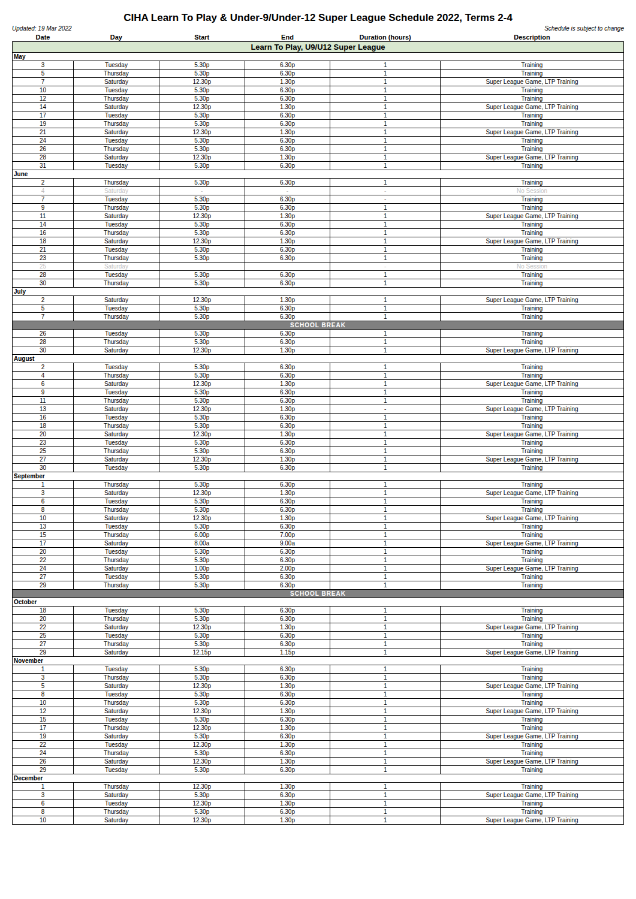CIHA Learn To Play & Under-9/Under-12 Super League Schedule 2022, Terms 2-4
Updated: 19 Mar 2022 Schedule is subject to change
| Date | Day | Start | End | Duration (hours) | Description |
| --- | --- | --- | --- | --- | --- |
| Learn To Play, U9/U12 Super League |
| May |
| 3 | Tuesday | 5.30p | 6.30p | 1 | Training |
| 5 | Thursday | 5.30p | 6.30p | 1 | Training |
| 7 | Saturday | 12.30p | 1.30p | 1 | Super League Game, LTP Training |
| 10 | Tuesday | 5.30p | 6.30p | 1 | Training |
| 12 | Thursday | 5.30p | 6.30p | 1 | Training |
| 14 | Saturday | 12.30p | 1.30p | 1 | Super League Game, LTP Training |
| 17 | Tuesday | 5.30p | 6.30p | 1 | Training |
| 19 | Thursday | 5.30p | 6.30p | 1 | Training |
| 21 | Saturday | 12.30p | 1.30p | 1 | Super League Game, LTP Training |
| 24 | Tuesday | 5.30p | 6.30p | 1 | Training |
| 26 | Thursday | 5.30p | 6.30p | 1 | Training |
| 28 | Saturday | 12.30p | 1.30p | 1 | Super League Game, LTP Training |
| 31 | Tuesday | 5.30p | 6.30p | 1 | Training |
| June |
| 2 | Thursday | 5.30p | 6.30p | 1 | Training |
| 4 | Saturday | - | - | - | No Session |
| 7 | Tuesday | 5.30p | 6.30p | - | Training |
| 9 | Thursday | 5.30p | 6.30p | 1 | Training |
| 11 | Saturday | 12.30p | 1.30p | 1 | Super League Game, LTP Training |
| 14 | Tuesday | 5.30p | 6.30p | 1 | Training |
| 16 | Thursday | 5.30p | 6.30p | 1 | Training |
| 18 | Saturday | 12.30p | 1.30p | 1 | Super League Game, LTP Training |
| 21 | Tuesday | 5.30p | 6.30p | 1 | Training |
| 23 | Thursday | 5.30p | 6.30p | 1 | Training |
| 25 | Saturday | | | - | No Session |
| 28 | Tuesday | 5.30p | 6.30p | 1 | Training |
| 30 | Thursday | 5.30p | 6.30p | 1 | Training |
| July |
| 2 | Saturday | 12.30p | 1.30p | 1 | Super League Game, LTP Training |
| 5 | Tuesday | 5.30p | 6.30p | 1 | Training |
| 7 | Thursday | 5.30p | 6.30p | 1 | Training |
| SCHOOL BREAK |
| 26 | Tuesday | 5.30p | 6.30p | 1 | Training |
| 28 | Thursday | 5.30p | 6.30p | 1 | Training |
| 30 | Saturday | 12.30p | 1.30p | 1 | Super League Game, LTP Training |
| August |
| 2 | Tuesday | 5.30p | 6.30p | 1 | Training |
| 4 | Thursday | 5.30p | 6.30p | 1 | Training |
| 6 | Saturday | 12.30p | 1.30p | 1 | Super League Game, LTP Training |
| 9 | Tuesday | 5.30p | 6.30p | 1 | Training |
| 11 | Thursday | 5.30p | 6.30p | 1 | Training |
| 13 | Saturday | 12.30p | 1.30p | - | Super League Game, LTP Training |
| 16 | Tuesday | 5.30p | 6.30p | 1 | Training |
| 18 | Thursday | 5.30p | 6.30p | 1 | Training |
| 20 | Saturday | 12.30p | 1.30p | 1 | Super League Game, LTP Training |
| 23 | Tuesday | 5.30p | 6.30p | 1 | Training |
| 25 | Thursday | 5.30p | 6.30p | 1 | Training |
| 27 | Saturday | 12.30p | 1.30p | 1 | Super League Game, LTP Training |
| 30 | Tuesday | 5.30p | 6.30p | 1 | Training |
| September |
| 1 | Thursday | 5.30p | 6.30p | 1 | Training |
| 3 | Saturday | 12.30p | 1.30p | 1 | Super League Game, LTP Training |
| 6 | Tuesday | 5.30p | 6.30p | 1 | Training |
| 8 | Thursday | 5.30p | 6.30p | 1 | Training |
| 10 | Saturday | 12.30p | 1.30p | 1 | Super League Game, LTP Training |
| 13 | Tuesday | 5.30p | 6.30p | 1 | Training |
| 15 | Thursday | 6.00p | 7.00p | 1 | Training |
| 17 | Saturday | 8.00a | 9.00a | 1 | Super League Game, LTP Training |
| 20 | Tuesday | 5.30p | 6.30p | 1 | Training |
| 22 | Thursday | 5.30p | 6.30p | 1 | Training |
| 24 | Saturday | 1.00p | 2.00p | 1 | Super League Game, LTP Training |
| 27 | Tuesday | 5.30p | 6.30p | 1 | Training |
| 29 | Thursday | 5.30p | 6.30p | 1 | Training |
| SCHOOL BREAK |
| October |
| 18 | Tuesday | 5.30p | 6.30p | 1 | Training |
| 20 | Thursday | 5.30p | 6.30p | 1 | Training |
| 22 | Saturday | 12.30p | 1.30p | 1 | Super League Game, LTP Training |
| 25 | Tuesday | 5.30p | 6.30p | 1 | Training |
| 27 | Thursday | 5.30p | 6.30p | 1 | Training |
| 29 | Saturday | 12.15p | 1.15p | 1 | Super League Game, LTP Training |
| November |
| 1 | Tuesday | 5.30p | 6.30p | 1 | Training |
| 3 | Thursday | 5.30p | 6.30p | 1 | Training |
| 5 | Saturday | 12.30p | 1.30p | 1 | Super League Game, LTP Training |
| 8 | Tuesday | 5.30p | 6.30p | 1 | Training |
| 10 | Thursday | 5.30p | 6.30p | 1 | Training |
| 12 | Saturday | 12.30p | 1.30p | 1 | Super League Game, LTP Training |
| 15 | Tuesday | 5.30p | 6.30p | 1 | Training |
| 17 | Thursday | 12.30p | 1.30p | 1 | Training |
| 19 | Saturday | 5.30p | 6.30p | 1 | Super League Game, LTP Training |
| 22 | Tuesday | 12.30p | 1.30p | 1 | Training |
| 24 | Thursday | 5.30p | 6.30p | 1 | Training |
| 26 | Saturday | 12.30p | 1.30p | 1 | Super League Game, LTP Training |
| 29 | Tuesday | 5.30p | 6.30p | 1 | Training |
| December |
| 1 | Thursday | 12.30p | 1.30p | 1 | Training |
| 3 | Saturday | 5.30p | 6.30p | 1 | Super League Game, LTP Training |
| 6 | Tuesday | 12.30p | 1.30p | 1 | Training |
| 8 | Thursday | 5.30p | 6.30p | 1 | Training |
| 10 | Saturday | 12.30p | 1.30p | 1 | Super League Game, LTP Training |